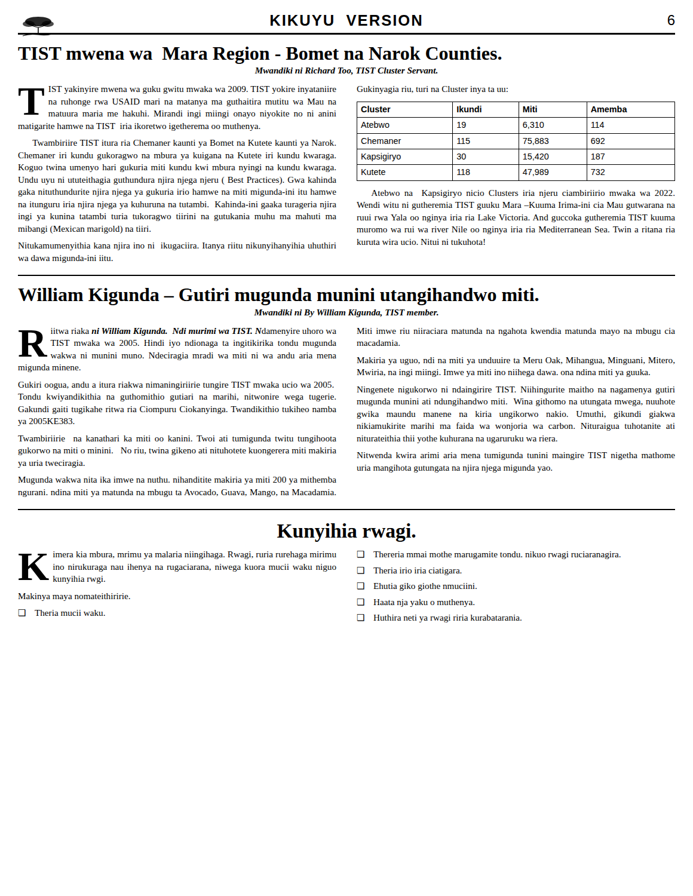KIKUYU VERSION
6
TIST mwena wa Mara Region - Bomet na Narok Counties.
Mwandiki ni Richard Too, TIST Cluster Servant.
TIST yakinyire mwena wa guku gwitu mwaka wa 2009. TIST yokire inyataniire na ruhonge rwa USAID mari na matanya ma guthaitira mutitu wa Mau na matuura maria me hakuhi. Mirandi ingi miingi onayo niyokite no ni anini matigarite hamwe na TIST iria ikoretwo igetherema oo muthenya.
Twambiriire TIST itura ria Chemaner kaunti ya Bomet na Kutete kaunti ya Narok. Chemaner iri kundu gukoragwo na mbura ya kuigana na Kutete iri kundu kwaraga. Koguo twina umenyo hari gukuria miti kundu kwi mbura nyingi na kundu kwaraga. Undu uyu ni ututeithagia guthundura njira njega njeru ( Best Practices). Gwa kahinda gaka nituthundurite njira njega ya gukuria irio hamwe na miti migunda-ini itu hamwe na itunguru iria njira njega ya kuhuruna na tutambi. Kahinda-ini gaaka turageria njira ingi ya kunina tatambi turia tukoragwo tiirini na gutukania muhu ma mahuti ma mibangi (Mexican marigold) na tiiri.
Nitukamumenyithia kana njira ino ni ikugaciira. Itanya riitu nikunyihanyihia uhuthiri wa dawa migunda-ini iitu.
Gukinyagia riu, turi na Cluster inya ta uu:
| Cluster | Ikundi | Miti | Amemba |
| --- | --- | --- | --- |
| Atebwo | 19 | 6,310 | 114 |
| Chemaner | 115 | 75,883 | 692 |
| Kapsigiryo | 30 | 15,420 | 187 |
| Kutete | 118 | 47,989 | 732 |
Atebwo na Kapsigiryo nicio Clusters iria njeru ciambiriirio mwaka wa 2022. Wendi witu ni gutheremia TIST guuku Mara –Kuuma Irima-ini cia Mau gutwarana na ruui rwa Yala oo nginya iria ria Lake Victoria. And guccoka gutheremia TIST kuuma muromo wa rui wa river Nile oo nginya iria ria Mediterranean Sea. Twin a ritana ria kuruta wira ucio. Nitui ni tukuhota!
William Kigunda – Gutiri mugunda munini utangihandwo miti.
Mwandiki ni By William Kigunda, TIST member.
Riitwa riaka ni William Kigunda. Ndi murimi wa TIST. Ndamenyire uhoro wa TIST mwaka wa 2005. Hindi iyo ndionaga ta ingitikirika tondu mugunda wakwa ni munini muno. Ndeciragia mradi wa miti ni wa andu aria mena migunda minene.
Gukiri oogua, andu a itura riakwa nimaningiriirie tungire TIST mwaka ucio wa 2005. Tondu kwiyandikithia na guthomithio gutiari na marihi, nitwonire wega tugerie. Gakundi gaiti tugikahe ritwa ria Ciompuru Ciokanyinga. Twandikithio tukiheo namba ya 2005KE383.
Twambiriirie na kanathari ka miti oo kanini. Twoi ati tumigunda twitu tungihoota gukorwo na miti o minini. No riu, twina gikeno ati nituhotete kuongerera miti makiria ya uria tweciragia.
Mugunda wakwa nita ika imwe na nuthu. nihanditite makiria ya miti 200 ya mithemba ngurani. ndina miti ya matunda na mbugu ta Avocado, Guava, Mango, na Macadamia. Miti imwe riu niiraciara matunda na ngahota kwendia matunda mayo na mbugu cia macadamia.
Makiria ya uguo, ndi na miti ya unduuire ta Meru Oak, Mihangua, Minguani, Mitero, Mwiria, na ingi miingi. Imwe ya miti ino niihega dawa. ona ndina miti ya guuka.
Ningenete nigukorwo ni ndaingirire TIST. Niihingurite maitho na nagamenya gutiri mugunda munini ati ndungihandwo miti. Wina githomo na utungata mwega, nuuhote gwika maundu manene na kiria ungikorwo nakio. Umuthi, gikundi giakwa nikiamukirite marihi ma faida wa wonjoria wa carbon. Nituraigua tuhotanite ati niturateithia thii yothe kuhurana na ugaruruku wa riera.
Nitwenda kwira arimi aria mena tumigunda tunini maingire TIST nigetha mathome uria mangihota gutungata na njira njega migunda yao.
Kunyihia rwagi.
Kimera kia mbura, mrimu ya malaria niingihaga. Rwagi, ruria rurehaga mirimu ino nirukuraga nau ihenya na rugaciarana, niwega kuora mucii waku niguo kunyihia rwgi.
Makinya maya nomateithiririe.
Theria mucii waku.
Thereria mmai mothe marugamite tondu. nikuo rwagi ruciaranagira.
Theria irio iria ciatigara.
Ehutia giko giothe nmuciini.
Haata nja yaku o muthenya.
Huthira neti ya rwagi riria kurabatarania.